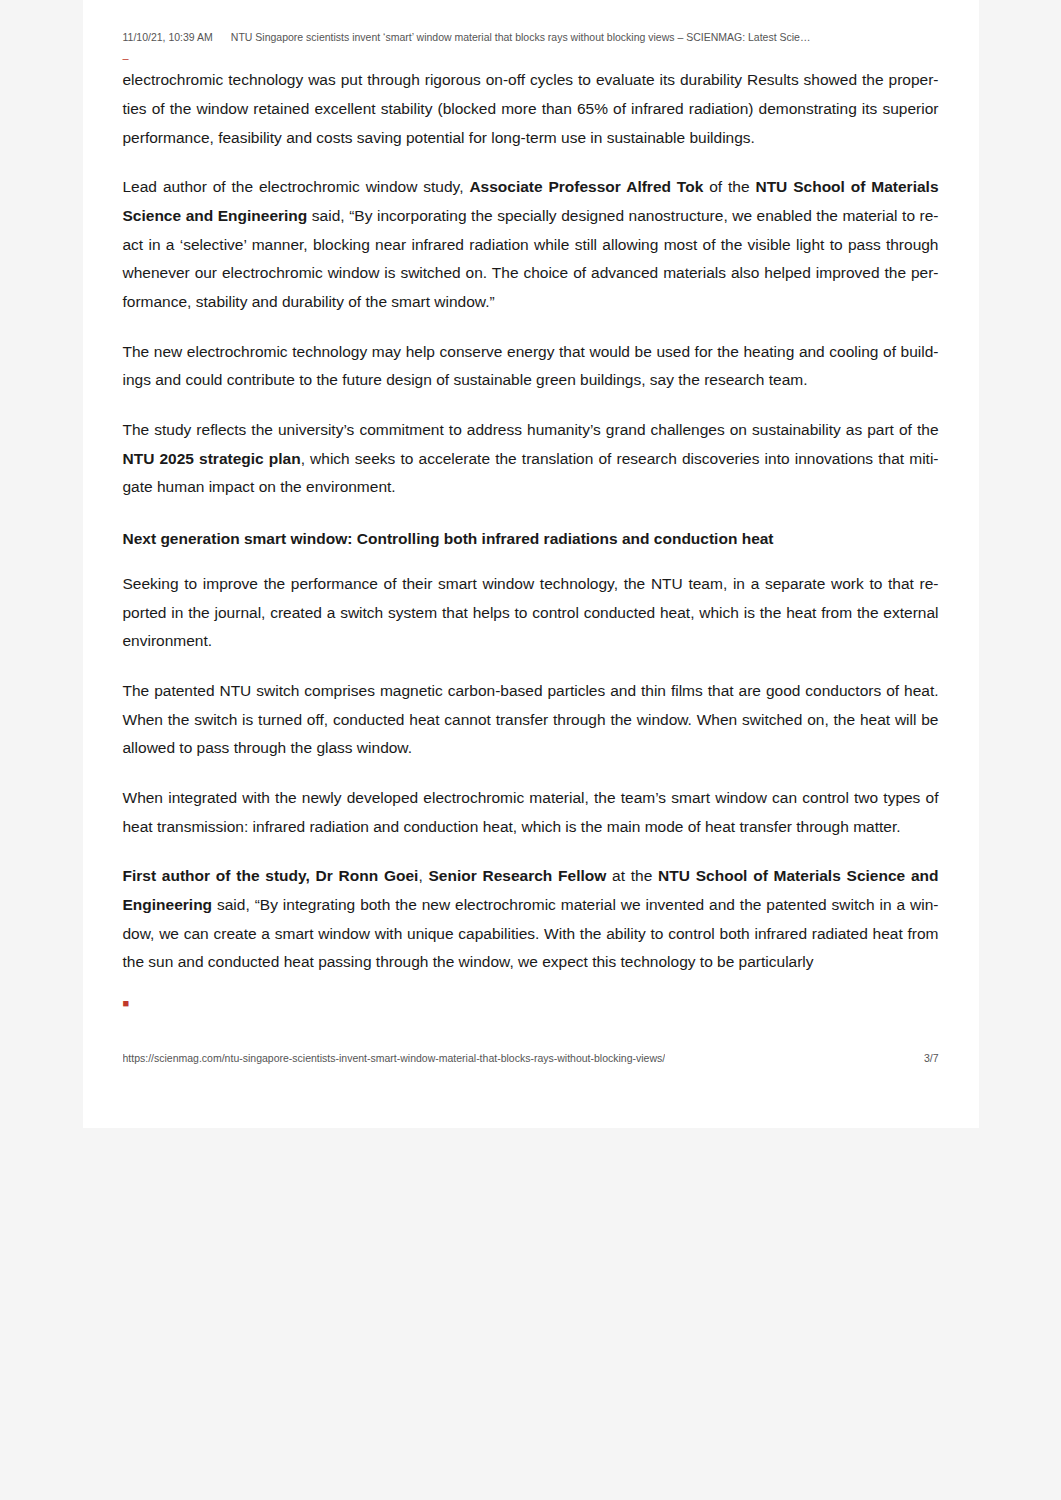11/10/21, 10:39 AM NTU Singapore scientists invent ‘smart’ window material that blocks rays without blocking views – SCIENMAG: Latest Scie…
–
electrochromic technology was put through rigorous on-off cycles to evaluate its durability Results showed the properties of the window retained excellent stability (blocked more than 65% of infrared radiation) demonstrating its superior performance, feasibility and costs saving potential for long-term use in sustainable buildings.
Lead author of the electrochromic window study, Associate Professor Alfred Tok of the NTU School of Materials Science and Engineering said, “By incorporating the specially designed nanostructure, we enabled the material to react in a ‘selective’ manner, blocking near infrared radiation while still allowing most of the visible light to pass through whenever our electrochromic window is switched on. The choice of advanced materials also helped improved the performance, stability and durability of the smart window.”
The new electrochromic technology may help conserve energy that would be used for the heating and cooling of buildings and could contribute to the future design of sustainable green buildings, say the research team.
The study reflects the university’s commitment to address humanity’s grand challenges on sustainability as part of the NTU 2025 strategic plan, which seeks to accelerate the translation of research discoveries into innovations that mitigate human impact on the environment.
Next generation smart window: Controlling both infrared radiations and conduction heat
Seeking to improve the performance of their smart window technology, the NTU team, in a separate work to that reported in the journal, created a switch system that helps to control conducted heat, which is the heat from the external environment.
The patented NTU switch comprises magnetic carbon-based particles and thin films that are good conductors of heat. When the switch is turned off, conducted heat cannot transfer through the window. When switched on, the heat will be allowed to pass through the glass window.
When integrated with the newly developed electrochromic material, the team’s smart window can control two types of heat transmission: infrared radiation and conduction heat, which is the main mode of heat transfer through matter.
First author of the study, Dr Ronn Goei, Senior Research Fellow at the NTU School of Materials Science and Engineering said, “By integrating both the new electrochromic material we invented and the patented switch in a window, we can create a smart window with unique capabilities. With the ability to control both infrared radiated heat from the sun and conducted heat passing through the window, we expect this technology to be particularly
■
https://scienmag.com/ntu-singapore-scientists-invent-smart-window-material-that-blocks-rays-without-blocking-views/ 3/7